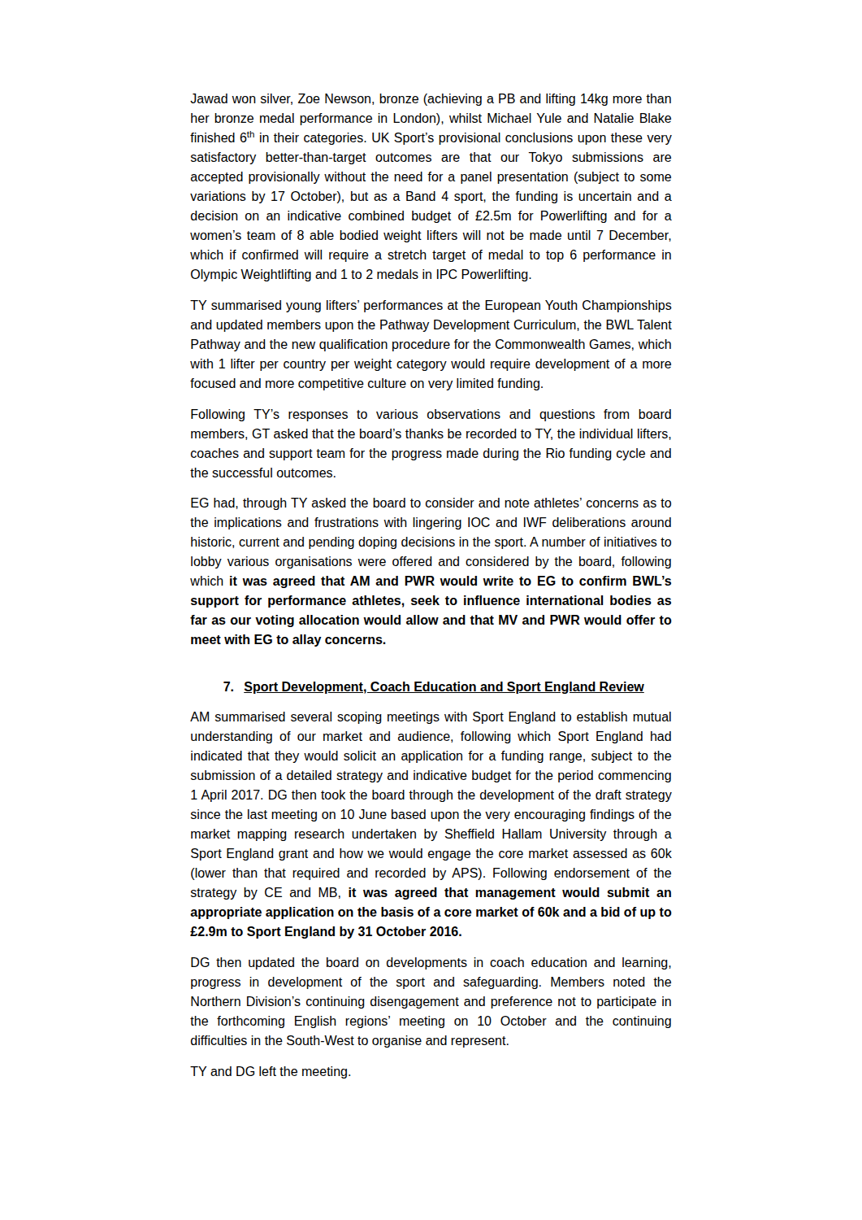Jawad won silver, Zoe Newson, bronze (achieving a PB and lifting 14kg more than her bronze medal performance in London), whilst Michael Yule and Natalie Blake finished 6th in their categories. UK Sport’s provisional conclusions upon these very satisfactory better-than-target outcomes are that our Tokyo submissions are accepted provisionally without the need for a panel presentation (subject to some variations by 17 October), but as a Band 4 sport, the funding is uncertain and a decision on an indicative combined budget of £2.5m for Powerlifting and for a women’s team of 8 able bodied weight lifters will not be made until 7 December, which if confirmed will require a stretch target of medal to top 6 performance in Olympic Weightlifting and 1 to 2 medals in IPC Powerlifting.
TY summarised young lifters’ performances at the European Youth Championships and updated members upon the Pathway Development Curriculum, the BWL Talent Pathway and the new qualification procedure for the Commonwealth Games, which with 1 lifter per country per weight category would require development of a more focused and more competitive culture on very limited funding.
Following TY’s responses to various observations and questions from board members, GT asked that the board’s thanks be recorded to TY, the individual lifters, coaches and support team for the progress made during the Rio funding cycle and the successful outcomes.
EG had, through TY asked the board to consider and note athletes’ concerns as to the implications and frustrations with lingering IOC and IWF deliberations around historic, current and pending doping decisions in the sport. A number of initiatives to lobby various organisations were offered and considered by the board, following which it was agreed that AM and PWR would write to EG to confirm BWL’s support for performance athletes, seek to influence international bodies as far as our voting allocation would allow and that MV and PWR would offer to meet with EG to allay concerns.
7. Sport Development, Coach Education and Sport England Review
AM summarised several scoping meetings with Sport England to establish mutual understanding of our market and audience, following which Sport England had indicated that they would solicit an application for a funding range, subject to the submission of a detailed strategy and indicative budget for the period commencing 1 April 2017. DG then took the board through the development of the draft strategy since the last meeting on 10 June based upon the very encouraging findings of the market mapping research undertaken by Sheffield Hallam University through a Sport England grant and how we would engage the core market assessed as 60k (lower than that required and recorded by APS). Following endorsement of the strategy by CE and MB, it was agreed that management would submit an appropriate application on the basis of a core market of 60k and a bid of up to £2.9m to Sport England by 31 October 2016.
DG then updated the board on developments in coach education and learning, progress in development of the sport and safeguarding. Members noted the Northern Division’s continuing disengagement and preference not to participate in the forthcoming English regions’ meeting on 10 October and the continuing difficulties in the South-West to organise and represent.
TY and DG left the meeting.